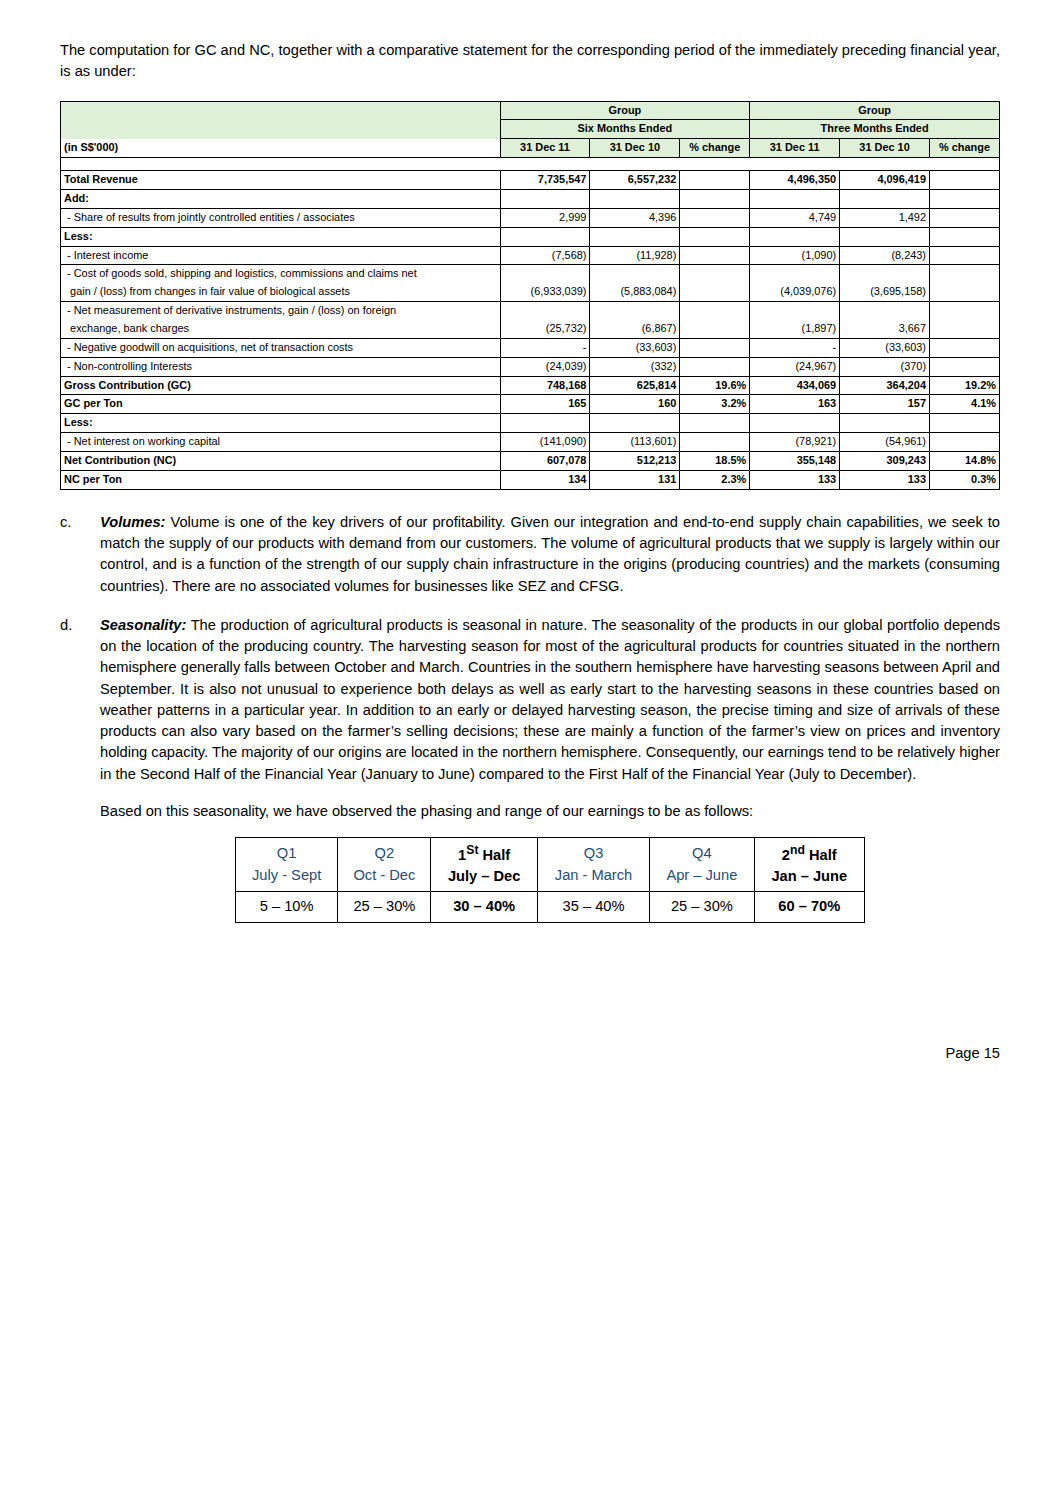The computation for GC and NC, together with a comparative statement for the corresponding period of the immediately preceding financial year, is as under:
| | Group | Group |
| --- | --- | --- |
| Six Months Ended | Three Months Ended |
| (in S$'000) | 31 Dec 11 | 31 Dec 10 | % change | 31 Dec 11 | 31 Dec 10 | % change |
| Total Revenue | 7,735,547 | 6,557,232 | | 4,496,350 | 4,096,419 | |
| Add: | | | | | | |
| - Share of results from jointly controlled entities / associates | 2,999 | 4,396 | | 4,749 | 1,492 | |
| Less: | | | | | | |
| - Interest income | (7,568) | (11,928) | | (1,090) | (8,243) | |
| - Cost of goods sold, shipping and logistics, commissions and claims net | | | | | | |
| gain / (loss) from changes in fair value of biological assets | (6,933,039) | (5,883,084) | | (4,039,076) | (3,695,158) | |
| - Net measurement of derivative instruments, gain / (loss) on foreign | | | | | | |
| exchange, bank charges | (25,732) | (6,867) | | (1,897) | 3,667 | |
| - Negative goodwill on acquisitions, net of transaction costs | - | (33,603) | | - | (33,603) | |
| - Non-controlling Interests | (24,039) | (332) | | (24,967) | (370) | |
| Gross Contribution (GC) | 748,168 | 625,814 | 19.6% | 434,069 | 364,204 | 19.2% |
| GC per Ton | 165 | 160 | 3.2% | 163 | 157 | 4.1% |
| Less: | | | | | | |
| - Net interest on working capital | (141,090) | (113,601) | | (78,921) | (54,961) | |
| Net Contribution (NC) | 607,078 | 512,213 | 18.5% | 355,148 | 309,243 | 14.8% |
| NC per Ton | 134 | 131 | 2.3% | 133 | 133 | 0.3% |
c.
Volumes: Volume is one of the key drivers of our profitability. Given our integration and end-to-end supply chain capabilities, we seek to match the supply of our products with demand from our customers. The volume of agricultural products that we supply is largely within our control, and is a function of the strength of our supply chain infrastructure in the origins (producing countries) and the markets (consuming countries). There are no associated volumes for businesses like SEZ and CFSG.
d.
Seasonality: The production of agricultural products is seasonal in nature. The seasonality of the products in our global portfolio depends on the location of the producing country. The harvesting season for most of the agricultural products for countries situated in the northern hemisphere generally falls between October and March. Countries in the southern hemisphere have harvesting seasons between April and September. It is also not unusual to experience both delays as well as early start to the harvesting seasons in these countries based on weather patterns in a particular year. In addition to an early or delayed harvesting season, the precise timing and size of arrivals of these products can also vary based on the farmer’s selling decisions; these are mainly a function of the farmer’s view on prices and inventory holding capacity. The majority of our origins are located in the northern hemisphere. Consequently, our earnings tend to be relatively higher in the Second Half of the Financial Year (January to June) compared to the First Half of the Financial Year (July to December).
Based on this seasonality, we have observed the phasing and range of our earnings to be as follows:
| Q1 July - Sept | Q2 Oct - Dec | 1 St Half July – Dec | Q3 Jan - March | Q4 Apr – June | 2 nd Half Jan – June |
| --- | --- | --- | --- | --- | --- |
| 5 – 10% | 25 – 30% | 30 – 40% | 35 – 40% | 25 – 30% | 60 – 70% |
Page 15